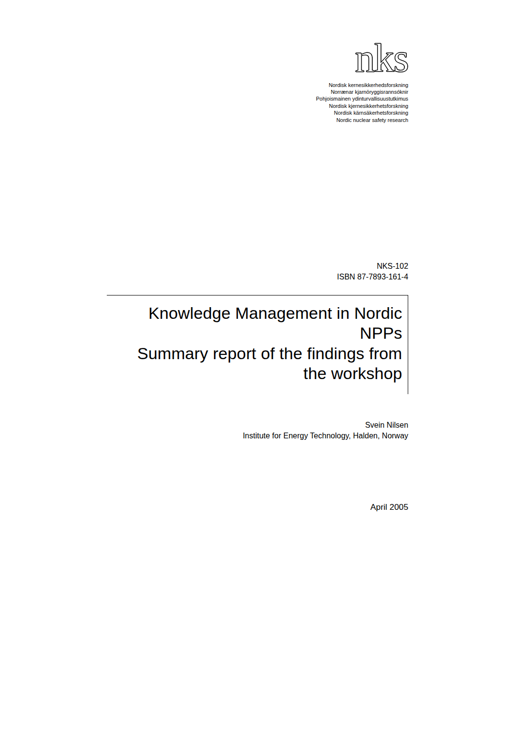nks
Nordisk kernesikkerhedsforskning
Norrænar kjarnöryggisrannsóknir
Pohjoismainen ydinturvallisuustutkimus
Nordisk kjernesikkerhetsforskning
Nordisk kärnsäkerhetsforskning
Nordic nuclear safety research
NKS-102
ISBN 87-7893-161-4
Knowledge Management in Nordic NPPs
Summary report of the findings from
the workshop
Svein Nilsen
Institute for Energy Technology, Halden, Norway
April 2005